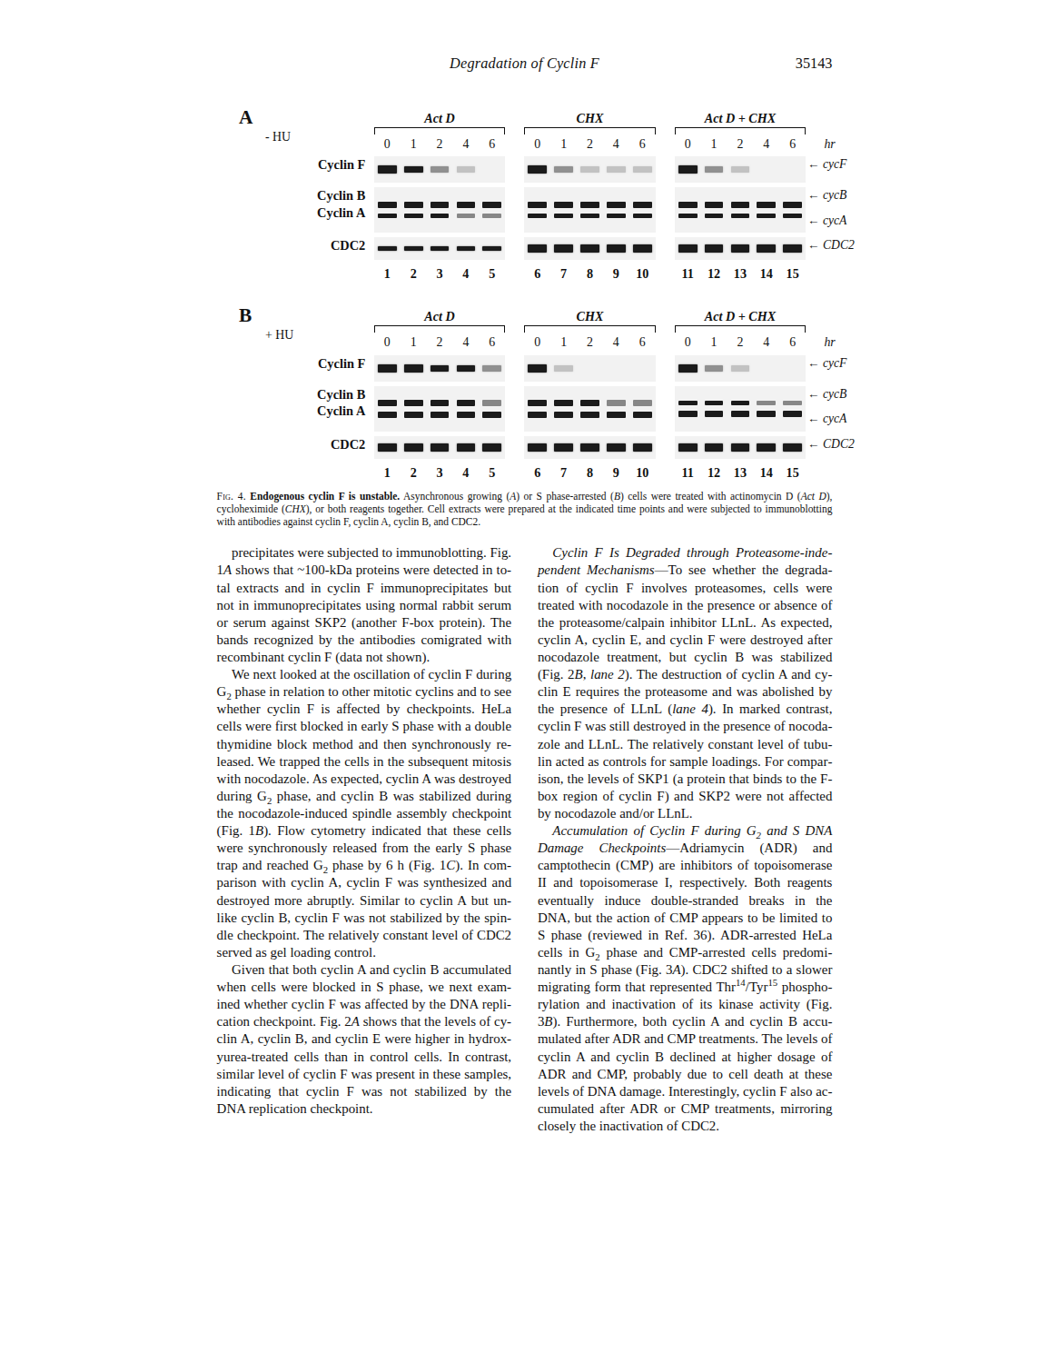Degradation of Cyclin F
35143
A
- HU
Act D CHX Act D + CHX
01246
01246
01246
hr
Cyclin F
cycF
Cyclin B
Cyclin A
cycB
cycA
CDC2
CDC2
12345
678910
1112131415
B
+ HU
Act D CHX Act D + CHX
01246
01246
01246
hr
Cyclin F
cycF
Cyclin B
Cyclin A
cycB
cycA
CDC2
CDC2
12345
678910
1112131415
Fig. 4. Endogenous cyclin F is unstable. Asynchronous growing (A) or S phase-arrested (B) cells were treated with actinomycin D (Act D), cycloheximide (CHX), or both reagents together. Cell extracts were prepared at the indicated time points and were subjected to immunoblotting with antibodies against cyclin F, cyclin A, cyclin B, and CDC2.
precipitates were subjected to immunoblotting. Fig. 1A shows that ~100-kDa proteins were detected in total extracts and in cyclin F immunoprecipitates but not in immunoprecipitates using normal rabbit serum or serum against SKP2 (another F-box protein). The bands recognized by the antibodies comigrated with recombinant cyclin F (data not shown).
We next looked at the oscillation of cyclin F during G2 phase in relation to other mitotic cyclins and to see whether cyclin F is affected by checkpoints. HeLa cells were first blocked in early S phase with a double thymidine block method and then synchronously released. We trapped the cells in the subsequent mitosis with nocodazole. As expected, cyclin A was destroyed during G2 phase, and cyclin B was stabilized during the nocodazole-induced spindle assembly checkpoint (Fig. 1B). Flow cytometry indicated that these cells were synchronously released from the early S phase trap and reached G2 phase by 6 h (Fig. 1C). In comparison with cyclin A, cyclin F was synthesized and destroyed more abruptly. Similar to cyclin A but unlike cyclin B, cyclin F was not stabilized by the spindle checkpoint. The relatively constant level of CDC2 served as gel loading control.
Given that both cyclin A and cyclin B accumulated when cells were blocked in S phase, we next examined whether cyclin F was affected by the DNA replication checkpoint. Fig. 2A shows that the levels of cyclin A, cyclin B, and cyclin E were higher in hydroxyurea-treated cells than in control cells. In contrast, similar level of cyclin F was present in these samples, indicating that cyclin F was not stabilized by the DNA replication checkpoint.
Cyclin F Is Degraded through Proteasome-independent Mechanisms—To see whether the degradation of cyclin F involves proteasomes, cells were treated with nocodazole in the presence or absence of the proteasome/calpain inhibitor LLnL. As expected, cyclin A, cyclin E, and cyclin F were destroyed after nocodazole treatment, but cyclin B was stabilized (Fig. 2B, lane 2). The destruction of cyclin A and cyclin E requires the proteasome and was abolished by the presence of LLnL (lane 4). In marked contrast, cyclin F was still destroyed in the presence of nocodazole and LLnL. The relatively constant level of tubulin acted as controls for sample loadings. For comparison, the levels of SKP1 (a protein that binds to the F-box region of cyclin F) and SKP2 were not affected by nocodazole and/or LLnL.
Accumulation of Cyclin F during G2 and S DNA Damage Checkpoints—Adriamycin (ADR) and camptothecin (CMP) are inhibitors of topoisomerase II and topoisomerase I, respectively. Both reagents eventually induce double-stranded breaks in the DNA, but the action of CMP appears to be limited to S phase (reviewed in Ref. 36). ADR-arrested HeLa cells in G2 phase and CMP-arrested cells predominantly in S phase (Fig. 3A). CDC2 shifted to a slower migrating form that represented Thr14/Tyr15 phosphorylation and inactivation of its kinase activity (Fig. 3B). Furthermore, both cyclin A and cyclin B accumulated after ADR and CMP treatments. The levels of cyclin A and cyclin B declined at higher dosage of ADR and CMP, probably due to cell death at these levels of DNA damage. Interestingly, cyclin F also accumulated after ADR or CMP treatments, mirroring closely the inactivation of CDC2.